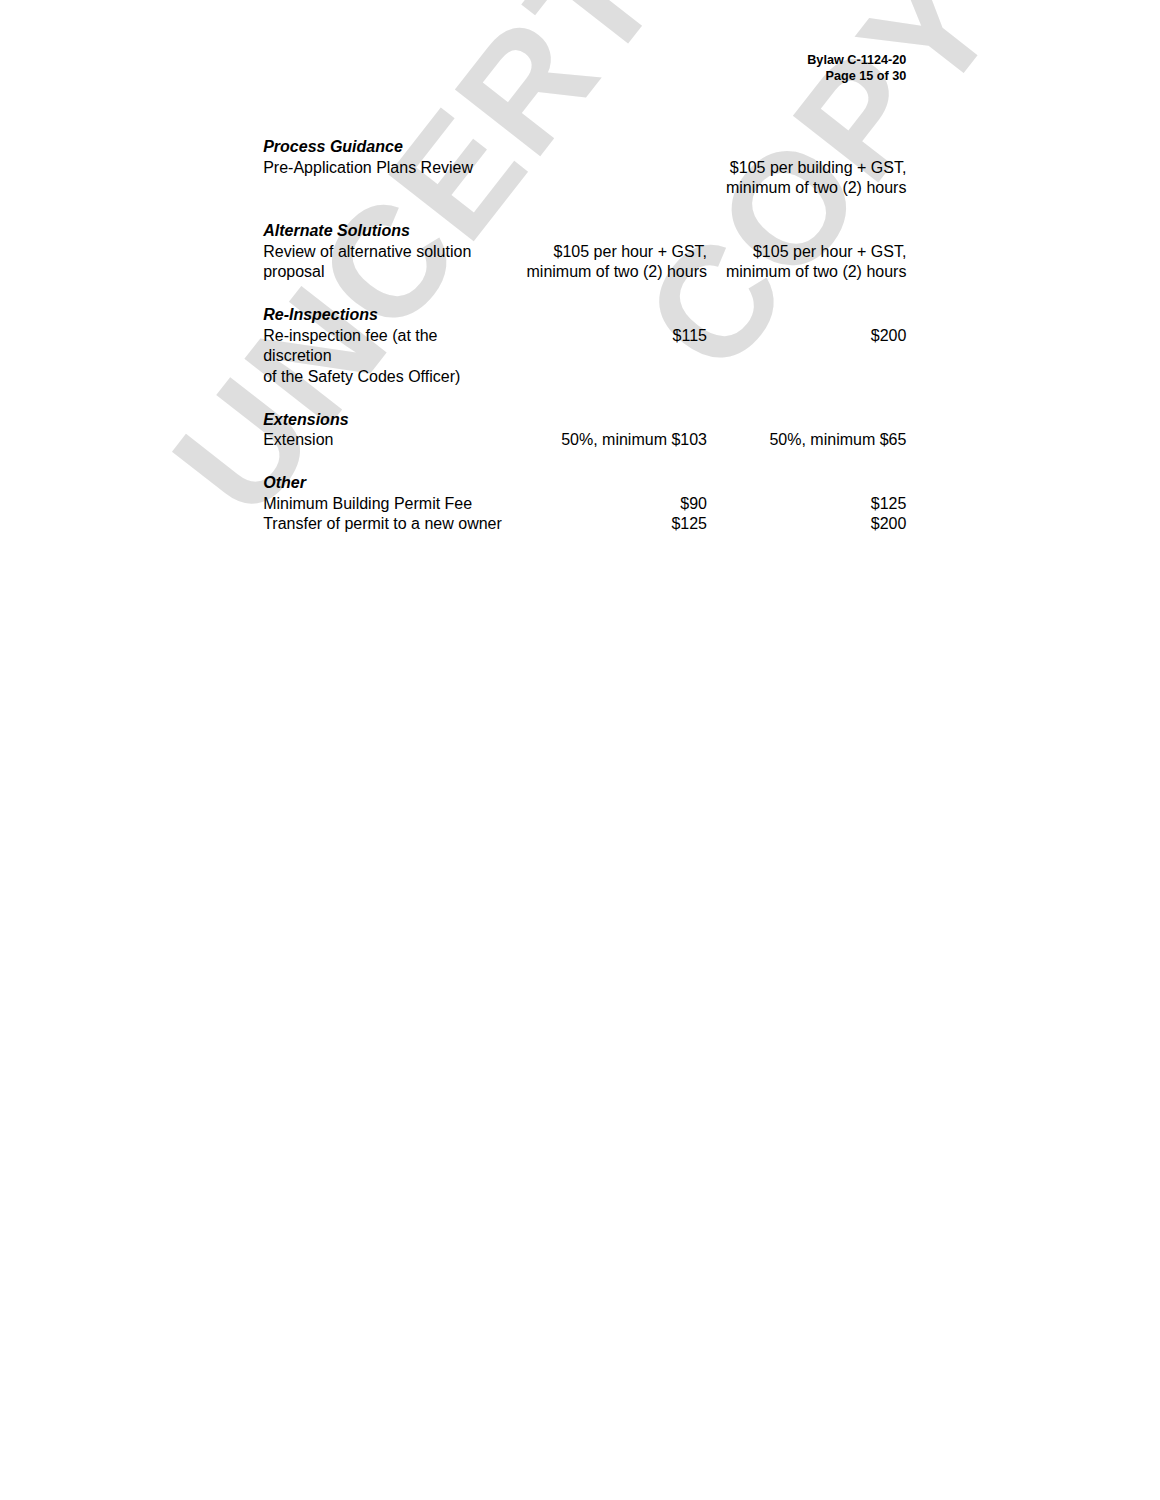UNCERTIFIED COPY
Bylaw C-1124-20
Page 15 of 30
| Process Guidance | | |
| Pre-Application Plans Review | | $105 per building + GST, minimum of two (2) hours |
| Alternate Solutions | | |
| Review of alternative solution proposal | $105 per hour + GST, minimum of two (2) hours | $105 per hour + GST, minimum of two (2) hours |
| Re-Inspections | | |
| Re-inspection fee (at the discretion of the Safety Codes Officer) | $115 | $200 |
| Extensions | | |
| Extension | 50%, minimum $103 | 50%, minimum $65 |
| Other | | |
| Minimum Building Permit Fee | $90 | $125 |
| Transfer of permit to a new owner | $125 | $200 |